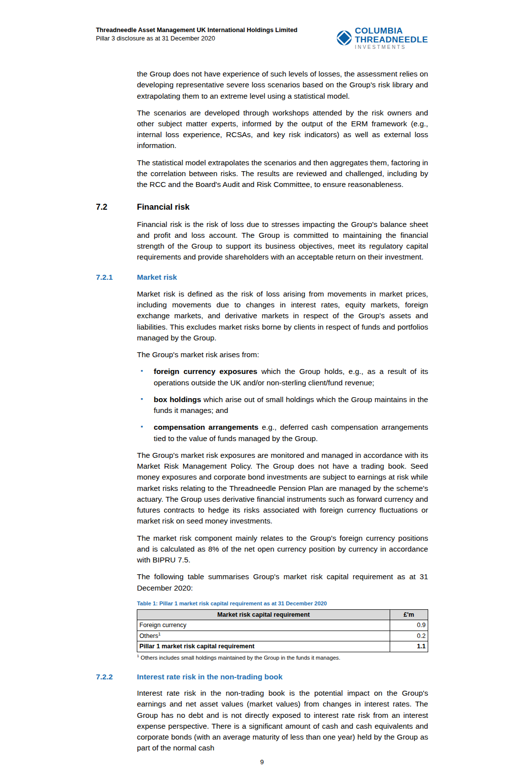Threadneedle Asset Management UK International Holdings Limited
Pillar 3 disclosure as at 31 December 2020
COLUMBIA
THREADNEEDLE
INVESTMENTS
the Group does not have experience of such levels of losses, the assessment relies on developing representative severe loss scenarios based on the Group's risk library and extrapolating them to an extreme level using a statistical model.
The scenarios are developed through workshops attended by the risk owners and other subject matter experts, informed by the output of the ERM framework (e.g., internal loss experience, RCSAs, and key risk indicators) as well as external loss information.
The statistical model extrapolates the scenarios and then aggregates them, factoring in the correlation between risks. The results are reviewed and challenged, including by the RCC and the Board's Audit and Risk Committee, to ensure reasonableness.
7.2 Financial risk
Financial risk is the risk of loss due to stresses impacting the Group's balance sheet and profit and loss account. The Group is committed to maintaining the financial strength of the Group to support its business objectives, meet its regulatory capital requirements and provide shareholders with an acceptable return on their investment.
7.2.1 Market risk
Market risk is defined as the risk of loss arising from movements in market prices, including movements due to changes in interest rates, equity markets, foreign exchange markets, and derivative markets in respect of the Group's assets and liabilities. This excludes market risks borne by clients in respect of funds and portfolios managed by the Group.
The Group's market risk arises from:
foreign currency exposures which the Group holds, e.g., as a result of its operations outside the UK and/or non-sterling client/fund revenue;
box holdings which arise out of small holdings which the Group maintains in the funds it manages; and
compensation arrangements e.g., deferred cash compensation arrangements tied to the value of funds managed by the Group.
The Group's market risk exposures are monitored and managed in accordance with its Market Risk Management Policy. The Group does not have a trading book. Seed money exposures and corporate bond investments are subject to earnings at risk while market risks relating to the Threadneedle Pension Plan are managed by the scheme's actuary. The Group uses derivative financial instruments such as forward currency and futures contracts to hedge its risks associated with foreign currency fluctuations or market risk on seed money investments.
The market risk component mainly relates to the Group's foreign currency positions and is calculated as 8% of the net open currency position by currency in accordance with BIPRU 7.5.
The following table summarises Group's market risk capital requirement as at 31 December 2020:
Table 1: Pillar 1 market risk capital requirement as at 31 December 2020
| Market risk capital requirement | £'m |
| --- | --- |
| Foreign currency | 0.9 |
| Others 1 | 0.2 |
| Pillar 1 market risk capital requirement | 1.1 |
1 Others includes small holdings maintained by the Group in the funds it manages.
7.2.2 Interest rate risk in the non-trading book
Interest rate risk in the non-trading book is the potential impact on the Group's earnings and net asset values (market values) from changes in interest rates. The Group has no debt and is not directly exposed to interest rate risk from an interest expense perspective. There is a significant amount of cash and cash equivalents and corporate bonds (with an average maturity of less than one year) held by the Group as part of the normal cash
9